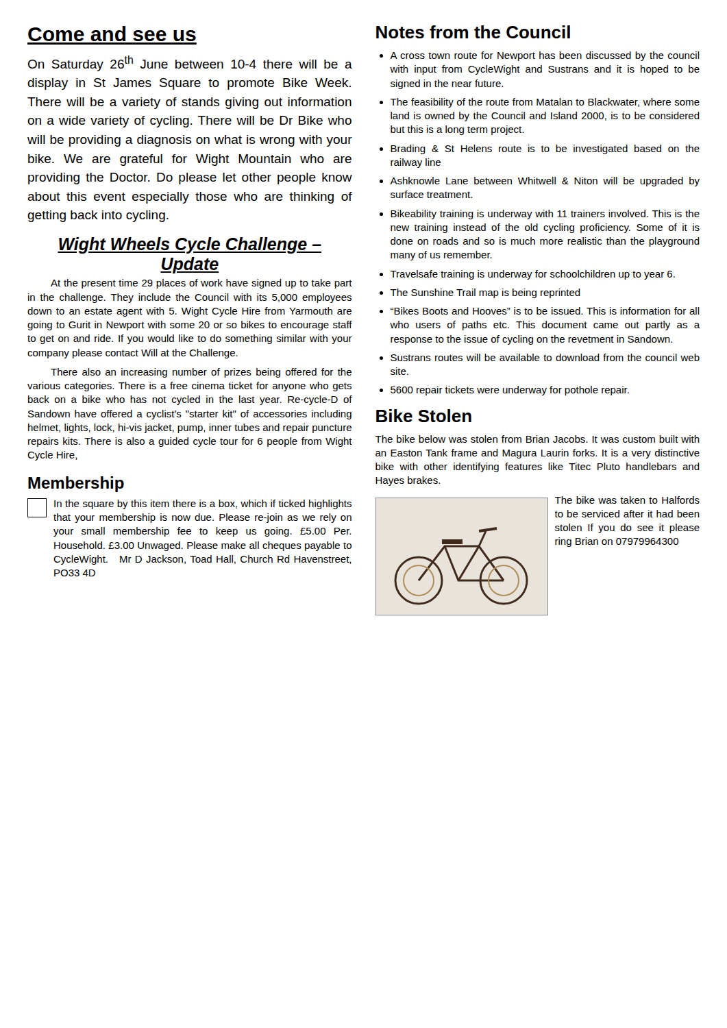Come and see us
On Saturday 26th June between 10-4 there will be a display in St James Square to promote Bike Week. There will be a variety of stands giving out information on a wide variety of cycling. There will be Dr Bike who will be providing a diagnosis on what is wrong with your bike. We are grateful for Wight Mountain who are providing the Doctor. Do please let other people know about this event especially those who are thinking of getting back into cycling.
Wight Wheels Cycle Challenge – Update
At the present time 29 places of work have signed up to take part in the challenge. They include the Council with its 5,000 employees down to an estate agent with 5. Wight Cycle Hire from Yarmouth are going to Gurit in Newport with some 20 or so bikes to encourage staff to get on and ride. If you would like to do something similar with your company please contact Will at the Challenge.
There also an increasing number of prizes being offered for the various categories. There is a free cinema ticket for anyone who gets back on a bike who has not cycled in the last year. Re-cycle-D of Sandown have offered a cyclist's "starter kit" of accessories including helmet, lights, lock, hi-vis jacket, pump, inner tubes and repair puncture repairs kits. There is also a guided cycle tour for 6 people from Wight Cycle Hire,
Membership
In the square by this item there is a box, which if ticked highlights that your membership is now due. Please re-join as we rely on your small membership fee to keep us going. £5.00 Per. Household. £3.00 Unwaged. Please make all cheques payable to CycleWight. Mr D Jackson, Toad Hall, Church Rd Havenstreet, PO33 4D
Notes from the Council
A cross town route for Newport has been discussed by the council with input from CycleWight and Sustrans and it is hoped to be signed in the near future.
The feasibility of the route from Matalan to Blackwater, where some land is owned by the Council and Island 2000, is to be considered but this is a long term project.
Brading & St Helens route is to be investigated based on the railway line
Ashknowle Lane between Whitwell & Niton will be upgraded by surface treatment.
Bikeability training is underway with 11 trainers involved. This is the new training instead of the old cycling proficiency. Some of it is done on roads and so is much more realistic than the playground many of us remember.
Travelsafe training is underway for schoolchildren up to year 6.
The Sunshine Trail map is being reprinted
“Bikes Boots and Hooves” is to be issued. This is information for all who users of paths etc. This document came out partly as a response to the issue of cycling on the revetment in Sandown.
Sustrans routes will be available to download from the council web site.
5600 repair tickets were underway for pothole repair.
Bike Stolen
The bike below was stolen from Brian Jacobs. It was custom built with an Easton Tank frame and Magura Laurin forks. It is a very distinctive bike with other identifying features like Titec Pluto handlebars and Hayes brakes.
The bike was taken to Halfords to be serviced after it had been stolen If you do see it please ring Brian on 07979964300